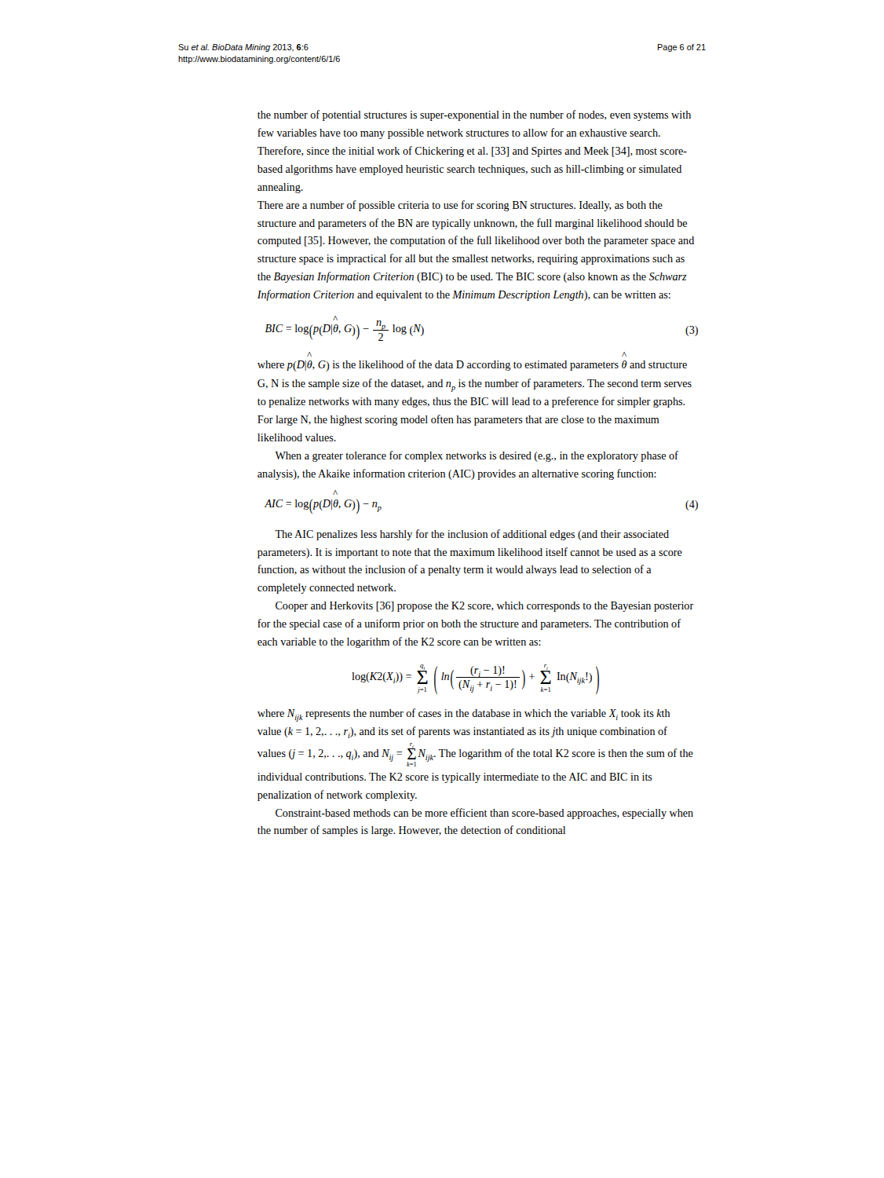Su et al. BioData Mining 2013, 6:6
http://www.biodatamining.org/content/6/1/6
Page 6 of 21
the number of potential structures is super-exponential in the number of nodes, even systems with few variables have too many possible network structures to allow for an exhaustive search. Therefore, since the initial work of Chickering et al. [33] and Spirtes and Meek [34], most score-based algorithms have employed heuristic search techniques, such as hill-climbing or simulated annealing.
There are a number of possible criteria to use for scoring BN structures. Ideally, as both the structure and parameters of the BN are typically unknown, the full marginal likelihood should be computed [35]. However, the computation of the full likelihood over both the parameter space and structure space is impractical for all but the smallest networks, requiring approximations such as the Bayesian Information Criterion (BIC) to be used. The BIC score (also known as the Schwarz Information Criterion and equivalent to the Minimum Description Length), can be written as:
BIC = log(p(D|θ, G)) − np 2 log (N)
(3)
where p(D|θ, G) is the likelihood of the data D according to estimated parameters θ and structure G, N is the sample size of the dataset, and np is the number of parameters. The second term serves to penalize networks with many edges, thus the BIC will lead to a preference for simpler graphs. For large N, the highest scoring model often has parameters that are close to the maximum likelihood values.
When a greater tolerance for complex networks is desired (e.g., in the exploratory phase of analysis), the Akaike information criterion (AIC) provides an alternative scoring function:
AIC = log(p(D|θ, G)) − np
(4)
The AIC penalizes less harshly for the inclusion of additional edges (and their associated parameters). It is important to note that the maximum likelihood itself cannot be used as a score function, as without the inclusion of a penalty term it would always lead to selection of a completely connected network.
Cooper and Herkovits [36] propose the K2 score, which corresponds to the Bayesian posterior for the special case of a uniform prior on both the structure and parameters. The contribution of each variable to the logarithm of the K2 score can be written as:
log(K2(Xi)) = qi Σj=1 ( ln((ri − 1)!(Nij + ri − 1)!) + ri Σk=1 In(Nijk!) )
where Nijk represents the number of cases in the database in which the variable Xi took its kth value (k = 1, 2,. . ., ri), and its set of parents was instantiated as its jth unique combination of values (j = 1, 2,. . ., qi), and Nij = ri Σk=1 Nijk. The logarithm of the total K2 score is then the sum of the individual contributions. The K2 score is typically intermediate to the AIC and BIC in its penalization of network complexity.
Constraint-based methods can be more efficient than score-based approaches, especially when the number of samples is large. However, the detection of conditional